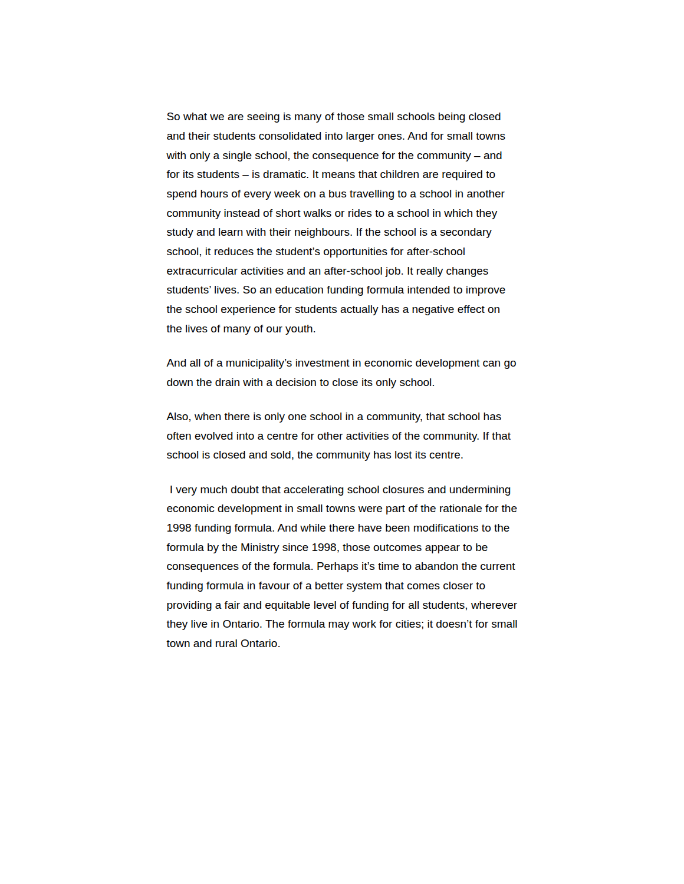So what we are seeing is many of those small schools being closed and their students consolidated into larger ones. And for small towns with only a single school, the consequence for the community – and for its students – is dramatic. It means that children are required to spend hours of every week on a bus travelling to a school in another community instead of short walks or rides to a school in which they study and learn with their neighbours. If the school is a secondary school, it reduces the student’s opportunities for after-school extracurricular activities and an after-school job. It really changes students’ lives. So an education funding formula intended to improve the school experience for students actually has a negative effect on the lives of many of our youth.
And all of a municipality’s investment in economic development can go down the drain with a decision to close its only school.
Also, when there is only one school in a community, that school has often evolved into a centre for other activities of the community. If that school is closed and sold, the community has lost its centre.
I very much doubt that accelerating school closures and undermining economic development in small towns were part of the rationale for the 1998 funding formula. And while there have been modifications to the formula by the Ministry since 1998, those outcomes appear to be consequences of the formula. Perhaps it’s time to abandon the current funding formula in favour of a better system that comes closer to providing a fair and equitable level of funding for all students, wherever they live in Ontario. The formula may work for cities; it doesn’t for small town and rural Ontario.